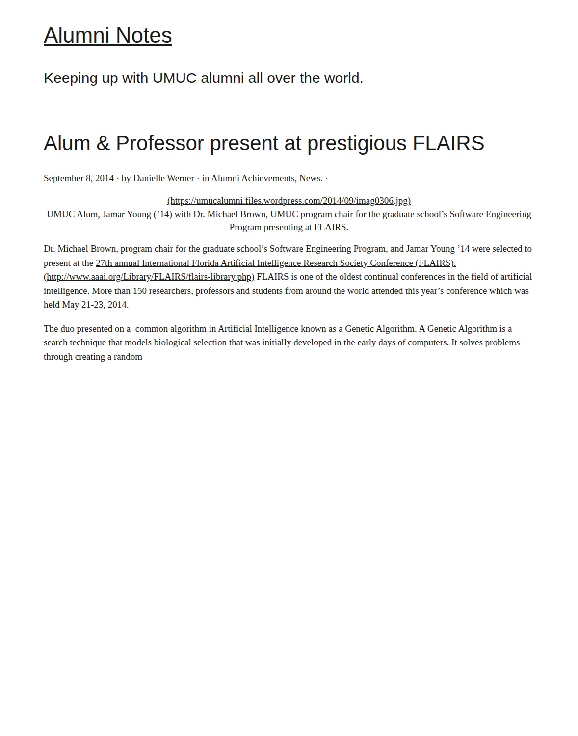Alumni Notes
Keeping up with UMUC alumni all over the world.
Alum & Professor present at prestigious FLAIRS
September 8, 2014 · by Danielle Werner · in Alumni Achievements, News. ·
(https://umucalumni.files.wordpress.com/2014/09/imag0306.jpg) UMUC Alum, Jamar Young (’14) with Dr. Michael Brown, UMUC program chair for the graduate school’s Software Engineering Program presenting at FLAIRS.
Dr. Michael Brown, program chair for the graduate school’s Software Engineering Program, and Jamar Young ’14 were selected to present at the 27th annual International Florida Artificial Intelligence Research Society Conference (FLAIRS). (http://www.aaai.org/Library/FLAIRS/flairs-library.php) FLAIRS is one of the oldest continual conferences in the field of artificial intelligence. More than 150 researchers, professors and students from around the world attended this year’s conference which was held May 21-23, 2014.
The duo presented on a common algorithm in Artificial Intelligence known as a Genetic Algorithm. A Genetic Algorithm is a search technique that models biological selection that was initially developed in the early days of computers. It solves problems through creating a random